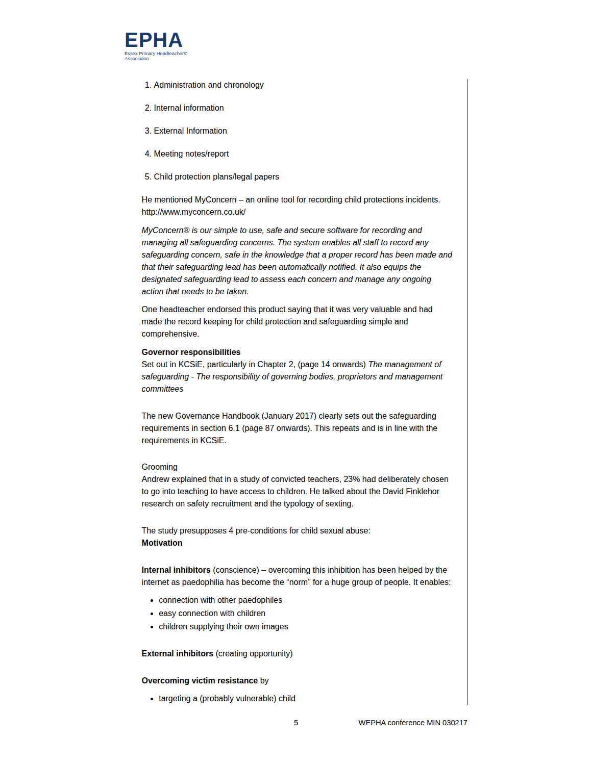EPHA
Essex Primary Headteachers'
Association
Administration and chronology
Internal information
External Information
Meeting notes/report
Child protection plans/legal papers
He mentioned MyConcern – an online tool for recording child protections incidents.
http://www.myconcern.co.uk/
MyConcern® is our simple to use, safe and secure software for recording and managing all safeguarding concerns. The system enables all staff to record any safeguarding concern, safe in the knowledge that a proper record has been made and that their safeguarding lead has been automatically notified. It also equips the designated safeguarding lead to assess each concern and manage any ongoing action that needs to be taken.
One headteacher endorsed this product saying that it was very valuable and had made the record keeping for child protection and safeguarding simple and comprehensive.
Governor responsibilities
Set out in KCSiE, particularly in Chapter 2, (page 14 onwards) The management of safeguarding - The responsibility of governing bodies, proprietors and management committees
The new Governance Handbook (January 2017) clearly sets out the safeguarding requirements in section 6.1 (page 87 onwards). This repeats and is in line with the requirements in KCSiE.
Grooming
Andrew explained that in a study of convicted teachers, 23% had deliberately chosen to go into teaching to have access to children. He talked about the David Finklehor research on safety recruitment and the typology of sexting.
The study presupposes 4 pre-conditions for child sexual abuse:
Motivation
Internal inhibitors (conscience) – overcoming this inhibition has been helped by the internet as paedophilia has become the “norm” for a huge group of people. It enables:
connection with other paedophiles
easy connection with children
children supplying their own images
External inhibitors (creating opportunity)
Overcoming victim resistance by
targeting a (probably vulnerable) child
5
WEPHA conference MIN 030217